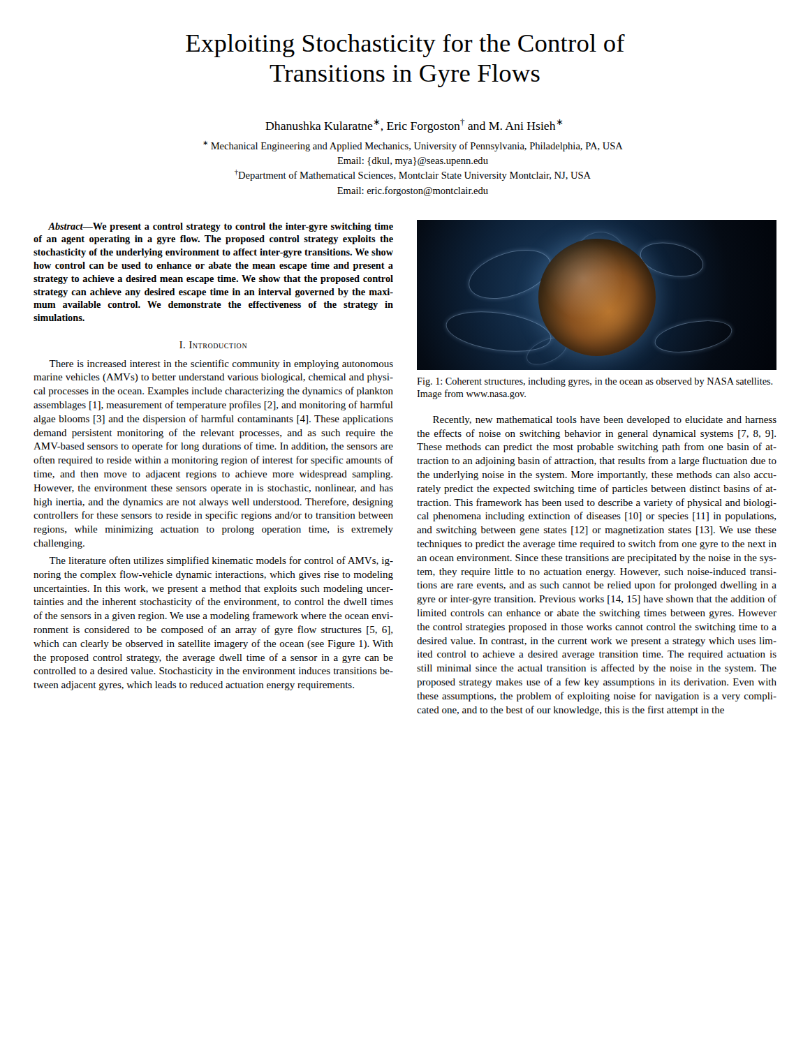Exploiting Stochasticity for the Control of
Transitions in Gyre Flows
Dhanushka Kularatne∗, Eric Forgoston† and M. Ani Hsieh∗
∗ Mechanical Engineering and Applied Mechanics, University of Pennsylvania, Philadelphia, PA, USA
Email: {dkul, mya}@seas.upenn.edu
†Department of Mathematical Sciences, Montclair State University Montclair, NJ, USA
Email: eric.forgoston@montclair.edu
Abstract—We present a control strategy to control the inter-gyre switching time of an agent operating in a gyre flow. The proposed control strategy exploits the stochasticity of the underlying environment to affect inter-gyre transitions. We show how control can be used to enhance or abate the mean escape time and present a strategy to achieve a desired mean escape time. We show that the proposed control strategy can achieve any desired escape time in an interval governed by the maximum available control. We demonstrate the effectiveness of the strategy in simulations.
I. Introduction
There is increased interest in the scientific community in employing autonomous marine vehicles (AMVs) to better understand various biological, chemical and physical processes in the ocean. Examples include characterizing the dynamics of plankton assemblages [1], measurement of temperature profiles [2], and monitoring of harmful algae blooms [3] and the dispersion of harmful contaminants [4]. These applications demand persistent monitoring of the relevant processes, and as such require the AMV-based sensors to operate for long durations of time. In addition, the sensors are often required to reside within a monitoring region of interest for specific amounts of time, and then move to adjacent regions to achieve more widespread sampling. However, the environment these sensors operate in is stochastic, nonlinear, and has high inertia, and the dynamics are not always well understood. Therefore, designing controllers for these sensors to reside in specific regions and/or to transition between regions, while minimizing actuation to prolong operation time, is extremely challenging.
The literature often utilizes simplified kinematic models for control of AMVs, ignoring the complex flow-vehicle dynamic interactions, which gives rise to modeling uncertainties. In this work, we present a method that exploits such modeling uncertainties and the inherent stochasticity of the environment, to control the dwell times of the sensors in a given region. We use a modeling framework where the ocean environment is considered to be composed of an array of gyre flow structures [5, 6], which can clearly be observed in satellite imagery of the ocean (see Figure 1). With the proposed control strategy, the average dwell time of a sensor in a gyre can be controlled to a desired value. Stochasticity in the environment induces transitions between adjacent gyres, which leads to reduced actuation energy requirements.
Fig. 1: Coherent structures, including gyres, in the ocean as observed by NASA satellites. Image from www.nasa.gov.
Recently, new mathematical tools have been developed to elucidate and harness the effects of noise on switching behavior in general dynamical systems [7, 8, 9]. These methods can predict the most probable switching path from one basin of attraction to an adjoining basin of attraction, that results from a large fluctuation due to the underlying noise in the system. More importantly, these methods can also accurately predict the expected switching time of particles between distinct basins of attraction. This framework has been used to describe a variety of physical and biological phenomena including extinction of diseases [10] or species [11] in populations, and switching between gene states [12] or magnetization states [13]. We use these techniques to predict the average time required to switch from one gyre to the next in an ocean environment. Since these transitions are precipitated by the noise in the system, they require little to no actuation energy. However, such noise-induced transitions are rare events, and as such cannot be relied upon for prolonged dwelling in a gyre or inter-gyre transition. Previous works [14, 15] have shown that the addition of limited controls can enhance or abate the switching times between gyres. However the control strategies proposed in those works cannot control the switching time to a desired value. In contrast, in the current work we present a strategy which uses limited control to achieve a desired average transition time. The required actuation is still minimal since the actual transition is affected by the noise in the system. The proposed strategy makes use of a few key assumptions in its derivation. Even with these assumptions, the problem of exploiting noise for navigation is a very complicated one, and to the best of our knowledge, this is the first attempt in the